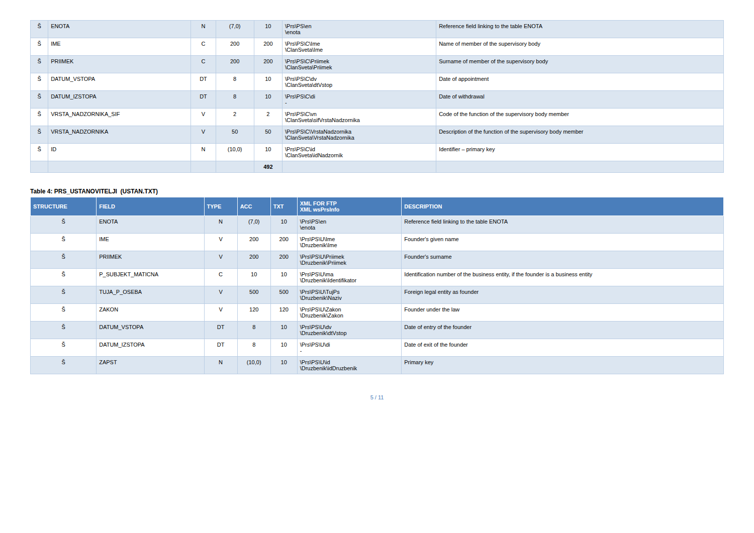| Š | ENOTA | N | (7,0) | 10 | \Prs\PS\en \enota | Reference field linking to the table ENOTA |
| Š | IME | C | 200 | 200 | \Prs\PS\C\Ime \ClanSveta\Ime | Name of member of the supervisory body |
| Š | PRIIMEK | C | 200 | 200 | \Prs\PS\C\Priimek \ClanSveta\Priimek | Surname of member of the supervisory body |
| Š | DATUM_VSTOPA | DT | 8 | 10 | \Prs\PS\C\dv \ClanSveta\dtVstop | Date of appointment |
| Š | DATUM_IZSTOPA | DT | 8 | 10 | \Prs\PS\C\di - | Date of withdrawal |
| Š | VRSTA_NADZORNIKA_SIF | V | 2 | 2 | \Prs\PS\C\vn \ClanSveta\sifVrstaNadzornika | Code of the function of the supervisory body member |
| Š | VRSTA_NADZORNIKA | V | 50 | 50 | \Prs\PS\C\VrstaNadzornika \ClanSveta\VrstaNadzornika | Description of the function of the supervisory body member |
| Š | ID | N | (10,0) | 10 | \Prs\PS\C\id \ClanSveta\idNadzornik | Identifier – primary key |
| | | | | 492 | | |
Table 4: PRS_USTANOVITELJI (USTAN.TXT)
| STRUCTURE | FIELD | TYPE | ACC | TXT | XML FOR FTP XML wsPrsInfo | DESCRIPTION |
| --- | --- | --- | --- | --- | --- | --- |
| Š | ENOTA | N | (7,0) | 10 | \Prs\PS\en \enota | Reference field linking to the table ENOTA |
| Š | IME | V | 200 | 200 | \Prs\PS\U\Ime \Druzbenik\Ime | Founder's given name |
| Š | PRIIMEK | V | 200 | 200 | \Prs\PS\U\Priimek \Druzbenik\Priimek | Founder's surname |
| Š | P_SUBJEKT_MATICNA | C | 10 | 10 | \Prs\PS\U\ma \Druzbenik\Identifikator | Identification number of the business entity, if the founder is a business entity |
| Š | TUJA_P_OSEBA | V | 500 | 500 | \Prs\PS\U\TujPs \Druzbenik\Naziv | Foreign legal entity as founder |
| Š | ZAKON | V | 120 | 120 | \Prs\PS\U\Zakon \Druzbenik\Zakon | Founder under the law |
| Š | DATUM_VSTOPA | DT | 8 | 10 | \Prs\PS\U\dv \Druzbenik\dtVstop | Date of entry of the founder |
| Š | DATUM_IZSTOPA | DT | 8 | 10 | \Prs\PS\U\di - | Date of exit of the founder |
| Š | ZAPST | N | (10,0) | 10 | \Prs\PS\U\id \Druzbenik\idDruzbenik | Primary key |
5 / 11